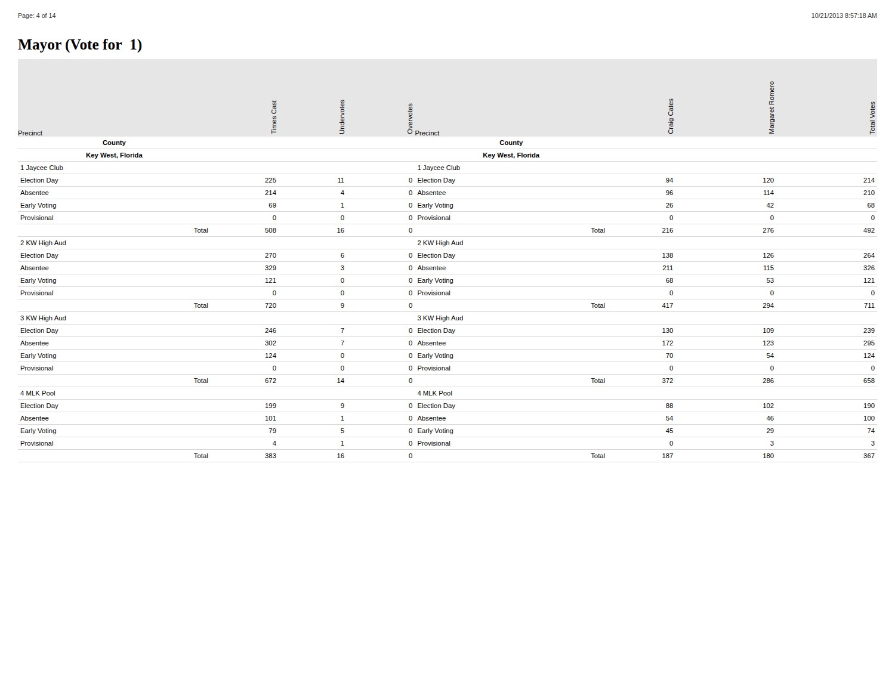Page: 4 of 14 10/21/2013 8:57:18 AM
Mayor (Vote for 1)
| Precinct | Times Cast | Undervotes | Overvotes | Precinct | Craig Cates | | Margaret Romero | | Total Votes |
| --- | --- | --- | --- | --- | --- | --- | --- | --- | --- |
| County | | | | County | | | | | |
| Key West, Florida | | | | Key West, Florida | | | | | |
| 1 Jaycee Club | | | | 1 Jaycee Club | | | | | |
| Election Day | 225 | 11 | 0 | Election Day | 94 | | 120 | | 214 |
| Absentee | 214 | 4 | 0 | Absentee | 96 | | 114 | | 210 |
| Early Voting | 69 | 1 | 0 | Early Voting | 26 | | 42 | | 68 |
| Provisional | 0 | 0 | 0 | Provisional | 0 | | 0 | | 0 |
| Total | 508 | 16 | 0 | Total | 216 | | 276 | | 492 |
| 2 KW High Aud | | | | 2 KW High Aud | | | | | |
| Election Day | 270 | 6 | 0 | Election Day | 138 | | 126 | | 264 |
| Absentee | 329 | 3 | 0 | Absentee | 211 | | 115 | | 326 |
| Early Voting | 121 | 0 | 0 | Early Voting | 68 | | 53 | | 121 |
| Provisional | 0 | 0 | 0 | Provisional | 0 | | 0 | | 0 |
| Total | 720 | 9 | 0 | Total | 417 | | 294 | | 711 |
| 3 KW High Aud | | | | 3 KW High Aud | | | | | |
| Election Day | 246 | 7 | 0 | Election Day | 130 | | 109 | | 239 |
| Absentee | 302 | 7 | 0 | Absentee | 172 | | 123 | | 295 |
| Early Voting | 124 | 0 | 0 | Early Voting | 70 | | 54 | | 124 |
| Provisional | 0 | 0 | 0 | Provisional | 0 | | 0 | | 0 |
| Total | 672 | 14 | 0 | Total | 372 | | 286 | | 658 |
| 4 MLK Pool | | | | 4 MLK Pool | | | | | |
| Election Day | 199 | 9 | 0 | Election Day | 88 | | 102 | | 190 |
| Absentee | 101 | 1 | 0 | Absentee | 54 | | 46 | | 100 |
| Early Voting | 79 | 5 | 0 | Early Voting | 45 | | 29 | | 74 |
| Provisional | 4 | 1 | 0 | Provisional | 0 | | 3 | | 3 |
| Total | 383 | 16 | 0 | Total | 187 | | 180 | | 367 |